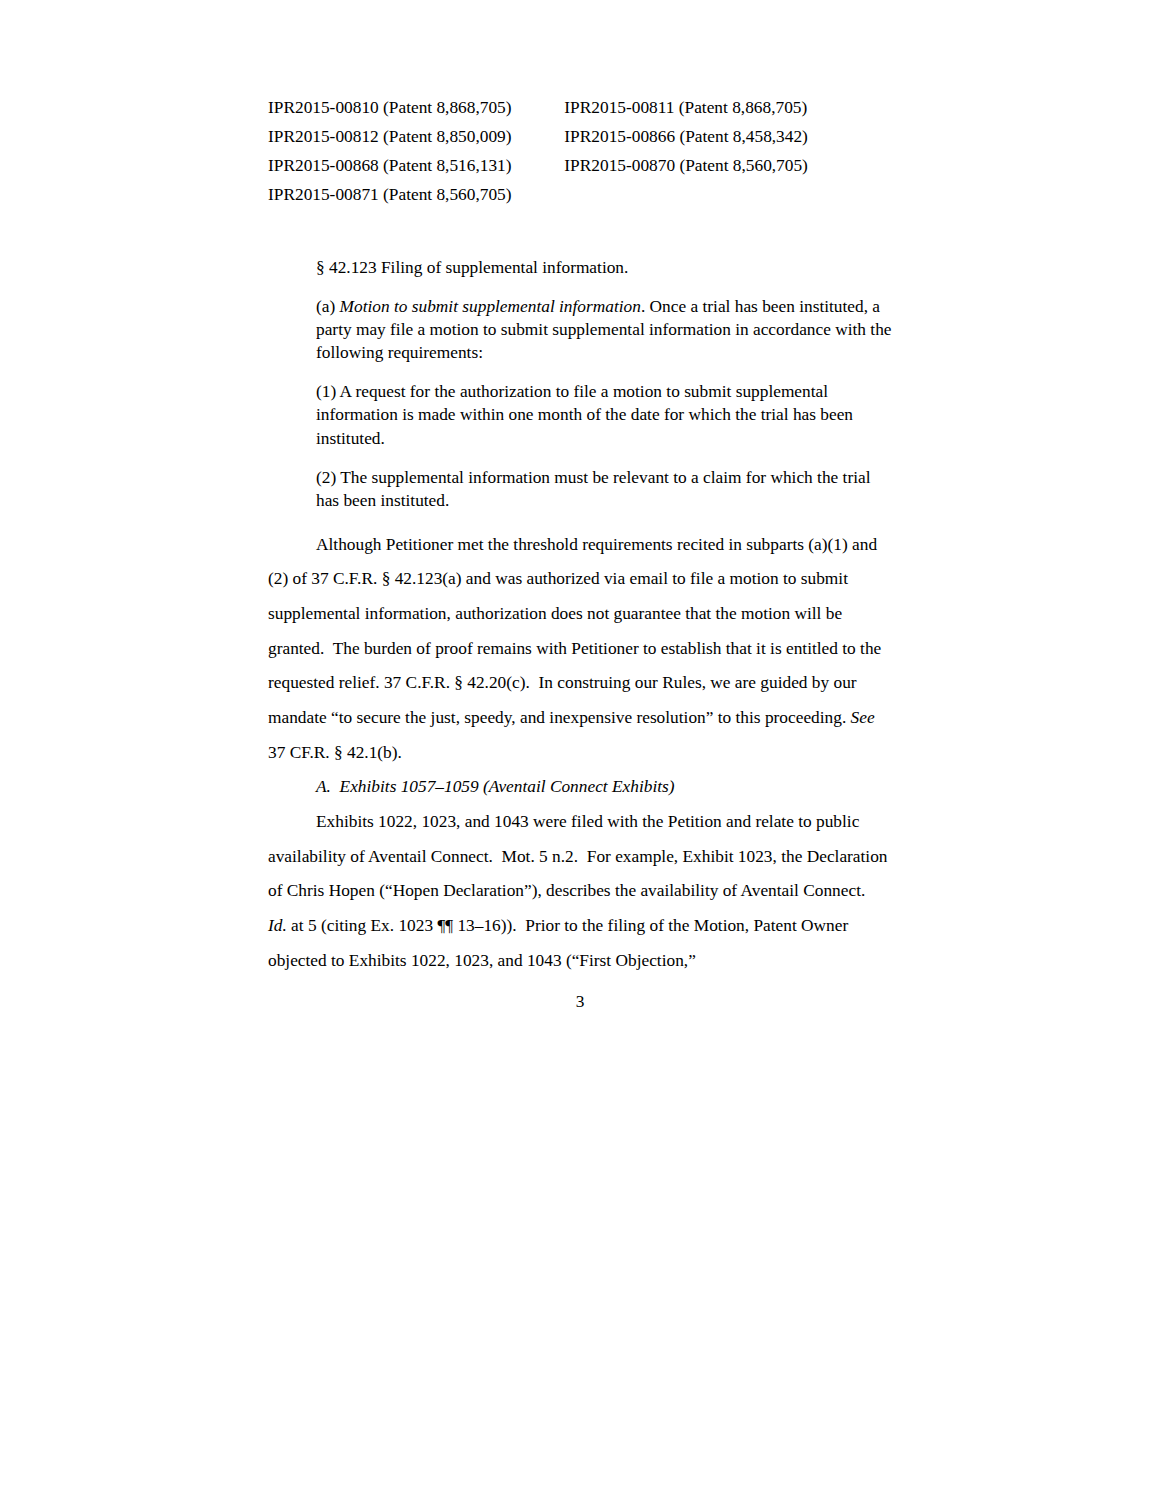| IPR2015-00810 (Patent 8,868,705) | IPR2015-00811 (Patent 8,868,705) |
| IPR2015-00812 (Patent 8,850,009) | IPR2015-00866 (Patent 8,458,342) |
| IPR2015-00868 (Patent 8,516,131) | IPR2015-00870 (Patent 8,560,705) |
| IPR2015-00871 (Patent 8,560,705) | |
§ 42.123 Filing of supplemental information.
(a) Motion to submit supplemental information. Once a trial has been instituted, a party may file a motion to submit supplemental information in accordance with the following requirements:
(1) A request for the authorization to file a motion to submit supplemental information is made within one month of the date for which the trial has been instituted.
(2) The supplemental information must be relevant to a claim for which the trial has been instituted.
Although Petitioner met the threshold requirements recited in subparts (a)(1) and (2) of 37 C.F.R. § 42.123(a) and was authorized via email to file a motion to submit supplemental information, authorization does not guarantee that the motion will be granted. The burden of proof remains with Petitioner to establish that it is entitled to the requested relief. 37 C.F.R. § 42.20(c). In construing our Rules, we are guided by our mandate “to secure the just, speedy, and inexpensive resolution” to this proceeding. See 37 CF.R. § 42.1(b).
A. Exhibits 1057–1059 (Aventail Connect Exhibits)
Exhibits 1022, 1023, and 1043 were filed with the Petition and relate to public availability of Aventail Connect. Mot. 5 n.2. For example, Exhibit 1023, the Declaration of Chris Hopen (“Hopen Declaration”), describes the availability of Aventail Connect. Id. at 5 (citing Ex. 1023 ¶¶ 13–16)). Prior to the filing of the Motion, Patent Owner objected to Exhibits 1022, 1023, and 1043 (“First Objection,”
3